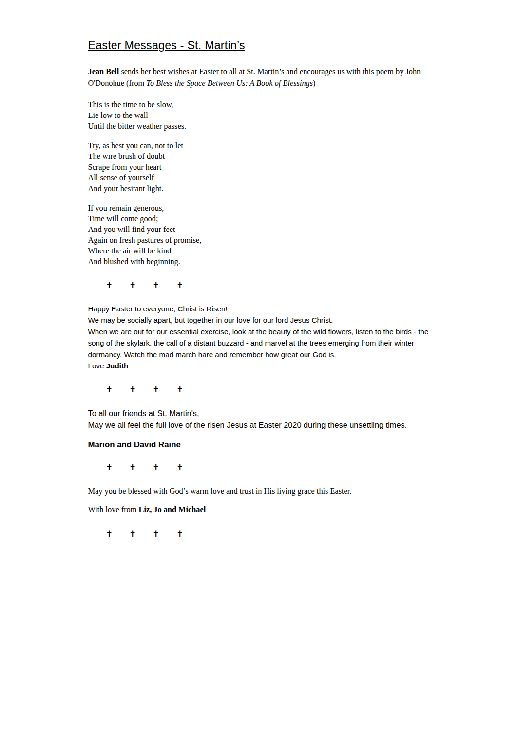Easter Messages - St. Martin’s
Jean Bell sends her best wishes at Easter to all at St. Martin’s and encourages us with this poem by John O'Donohue (from To Bless the Space Between Us: A Book of Blessings)
This is the time to be slow,
Lie low to the wall
Until the bitter weather passes.
Try, as best you can, not to let
The wire brush of doubt
Scrape from your heart
All sense of yourself
And your hesitant light.
If you remain generous,
Time will come good;
And you will find your feet
Again on fresh pastures of promise,
Where the air will be kind
And blushed with beginning.
✝ ✝ ✝ ✝
Happy Easter to everyone, Christ is Risen!
We may be socially apart, but together in our love for our lord Jesus Christ.
When we are out for our essential exercise, look at the beauty of the wild flowers, listen to the birds - the song of the skylark, the call of a distant buzzard - and marvel at the trees emerging from their winter dormancy. Watch the mad march hare and remember how great our God is.
Love Judith
✝ ✝ ✝ ✝
To all our friends at St. Martin's,
May we all feel the full love of the risen Jesus at Easter 2020 during these unsettling times.
Marion and David Raine
✝ ✝ ✝ ✝
May you be blessed with God’s warm love and trust in His living grace this Easter.
With love from Liz, Jo and Michael
✝ ✝ ✝ ✝